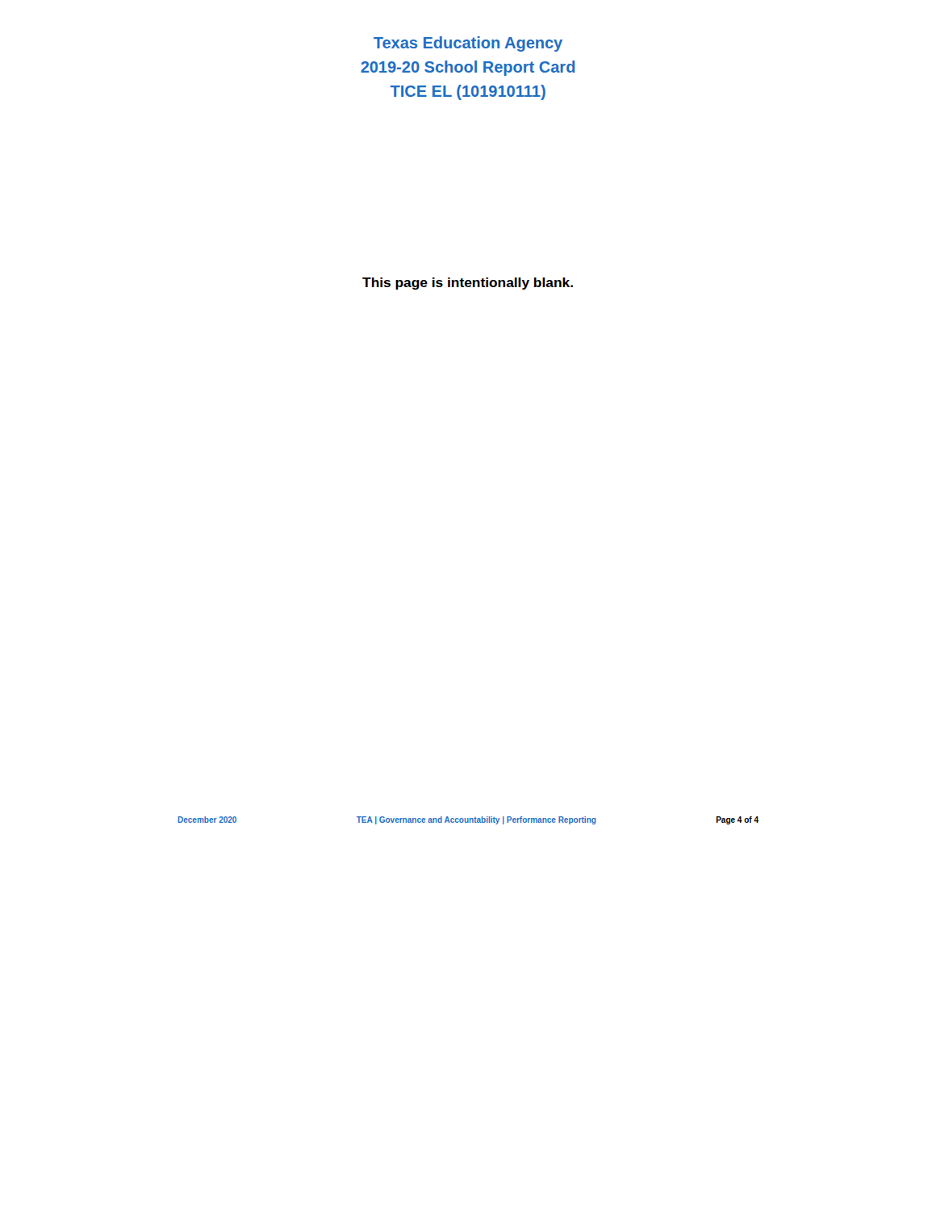Texas Education Agency
2019-20 School Report Card
TICE EL (101910111)
This page is intentionally blank.
December 2020 TEA | Governance and Accountability | Performance Reporting Page 4 of 4